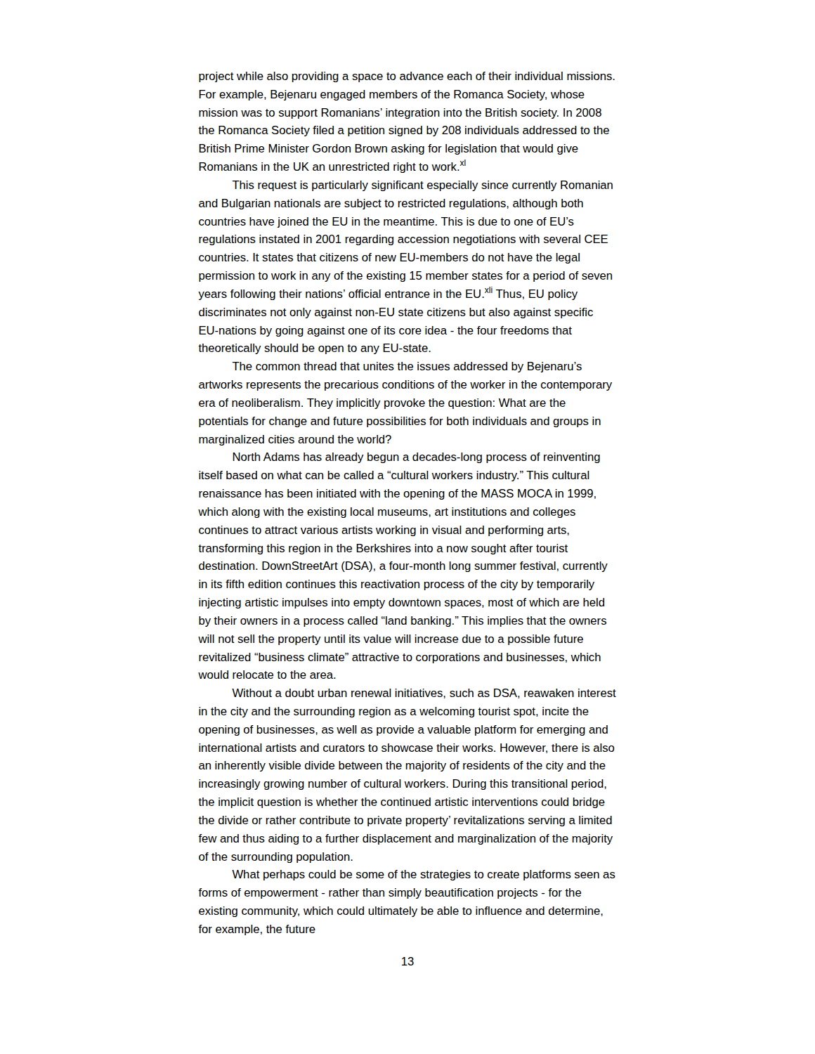project while also providing a space to advance each of their individual missions. For example, Bejenaru engaged members of the Romanca Society, whose mission was to support Romanians’ integration into the British society. In 2008 the Romanca Society filed a petition signed by 208 individuals addressed to the British Prime Minister Gordon Brown asking for legislation that would give Romanians in the UK an unrestricted right to work.xl
This request is particularly significant especially since currently Romanian and Bulgarian nationals are subject to restricted regulations, although both countries have joined the EU in the meantime. This is due to one of EU’s regulations instated in 2001 regarding accession negotiations with several CEE countries. It states that citizens of new EU-members do not have the legal permission to work in any of the existing 15 member states for a period of seven years following their nations’ official entrance in the EU.xli Thus, EU policy discriminates not only against non-EU state citizens but also against specific EU-nations by going against one of its core idea - the four freedoms that theoretically should be open to any EU-state.
The common thread that unites the issues addressed by Bejenaru’s artworks represents the precarious conditions of the worker in the contemporary era of neoliberalism. They implicitly provoke the question: What are the potentials for change and future possibilities for both individuals and groups in marginalized cities around the world?
North Adams has already begun a decades-long process of reinventing itself based on what can be called a “cultural workers industry.” This cultural renaissance has been initiated with the opening of the MASS MOCA in 1999, which along with the existing local museums, art institutions and colleges continues to attract various artists working in visual and performing arts, transforming this region in the Berkshires into a now sought after tourist destination. DownStreetArt (DSA), a four-month long summer festival, currently in its fifth edition continues this reactivation process of the city by temporarily injecting artistic impulses into empty downtown spaces, most of which are held by their owners in a process called “land banking.” This implies that the owners will not sell the property until its value will increase due to a possible future revitalized “business climate” attractive to corporations and businesses, which would relocate to the area.
Without a doubt urban renewal initiatives, such as DSA, reawaken interest in the city and the surrounding region as a welcoming tourist spot, incite the opening of businesses, as well as provide a valuable platform for emerging and international artists and curators to showcase their works. However, there is also an inherently visible divide between the majority of residents of the city and the increasingly growing number of cultural workers. During this transitional period, the implicit question is whether the continued artistic interventions could bridge the divide or rather contribute to private property’ revitalizations serving a limited few and thus aiding to a further displacement and marginalization of the majority of the surrounding population.
What perhaps could be some of the strategies to create platforms seen as forms of empowerment - rather than simply beautification projects - for the existing community, which could ultimately be able to influence and determine, for example, the future
13